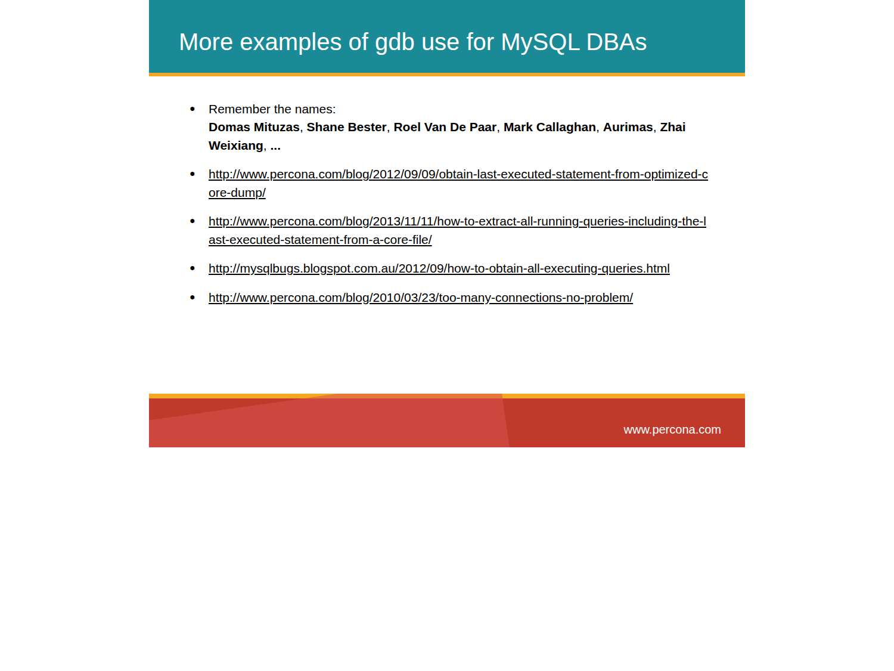More examples of gdb use for MySQL DBAs
Remember the names:
Domas Mituzas, Shane Bester, Roel Van De Paar, Mark Callaghan, Aurimas, Zhai Weixiang, ...
http://www.percona.com/blog/2012/09/09/obtain-last-executed-statement-from-optimized-core-dump/
http://www.percona.com/blog/2013/11/11/how-to-extract-all-running-queries-including-the-last-executed-statement-from-a-core-file/
http://mysqlbugs.blogspot.com.au/2012/09/how-to-obtain-all-executing-queries.html
http://www.percona.com/blog/2010/03/23/too-many-connections-no-problem/
www.percona.com